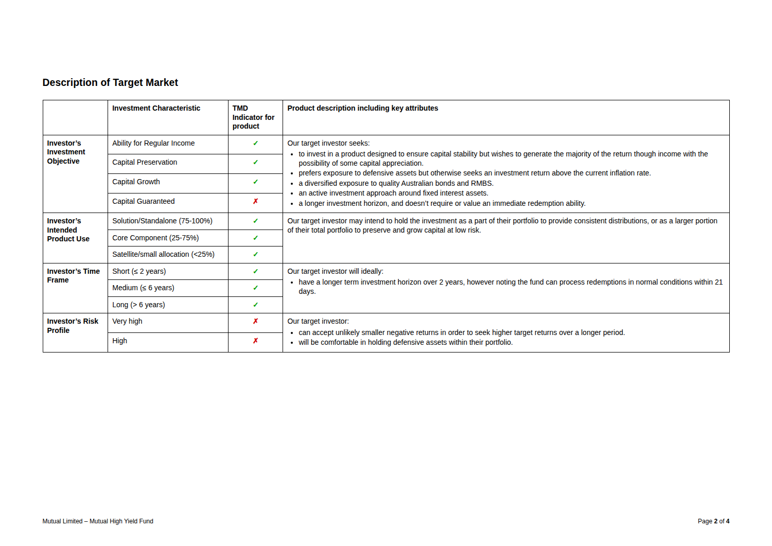Description of Target Market
| | Investment Characteristic | TMD Indicator for product | Product description including key attributes |
| --- | --- | --- | --- |
| Investor’s Investment Objective | Ability for Regular Income | ✓ | Our target investor seeks: to invest in a product designed to ensure capital stability but wishes to generate the majority of the return though income with the possibility of some capital appreciation. prefers exposure to defensive assets but otherwise seeks an investment return above the current inflation rate. a diversified exposure to quality Australian bonds and RMBS. an active investment approach around fixed interest assets. a longer investment horizon, and doesn’t require or value an immediate redemption ability. |
| Capital Preservation | ✓ |
| Capital Growth | ✓ |
| Capital Guaranteed | ✗ |
| Investor’s Intended Product Use | Solution/Standalone (75-100%) | ✓ | Our target investor may intend to hold the investment as a part of their portfolio to provide consistent distributions, or as a larger portion of their total portfolio to preserve and grow capital at low risk. |
| Core Component (25-75%) | ✓ |
| Satellite/small allocation (<25%) | ✓ |
| Investor’s Time Frame | Short (≤ 2 years) | ✓ | Our target investor will ideally: have a longer term investment horizon over 2 years, however noting the fund can process redemptions in normal conditions within 21 days. |
| Medium (≤ 6 years) | ✓ |
| Long (> 6 years) | ✓ |
| Investor’s Risk Profile | Very high | ✗ | Our target investor: can accept unlikely smaller negative returns in order to seek higher target returns over a longer period. will be comfortable in holding defensive assets within their portfolio. |
| High | ✗ |
Mutual Limited – Mutual High Yield Fund
Page 2 of 4